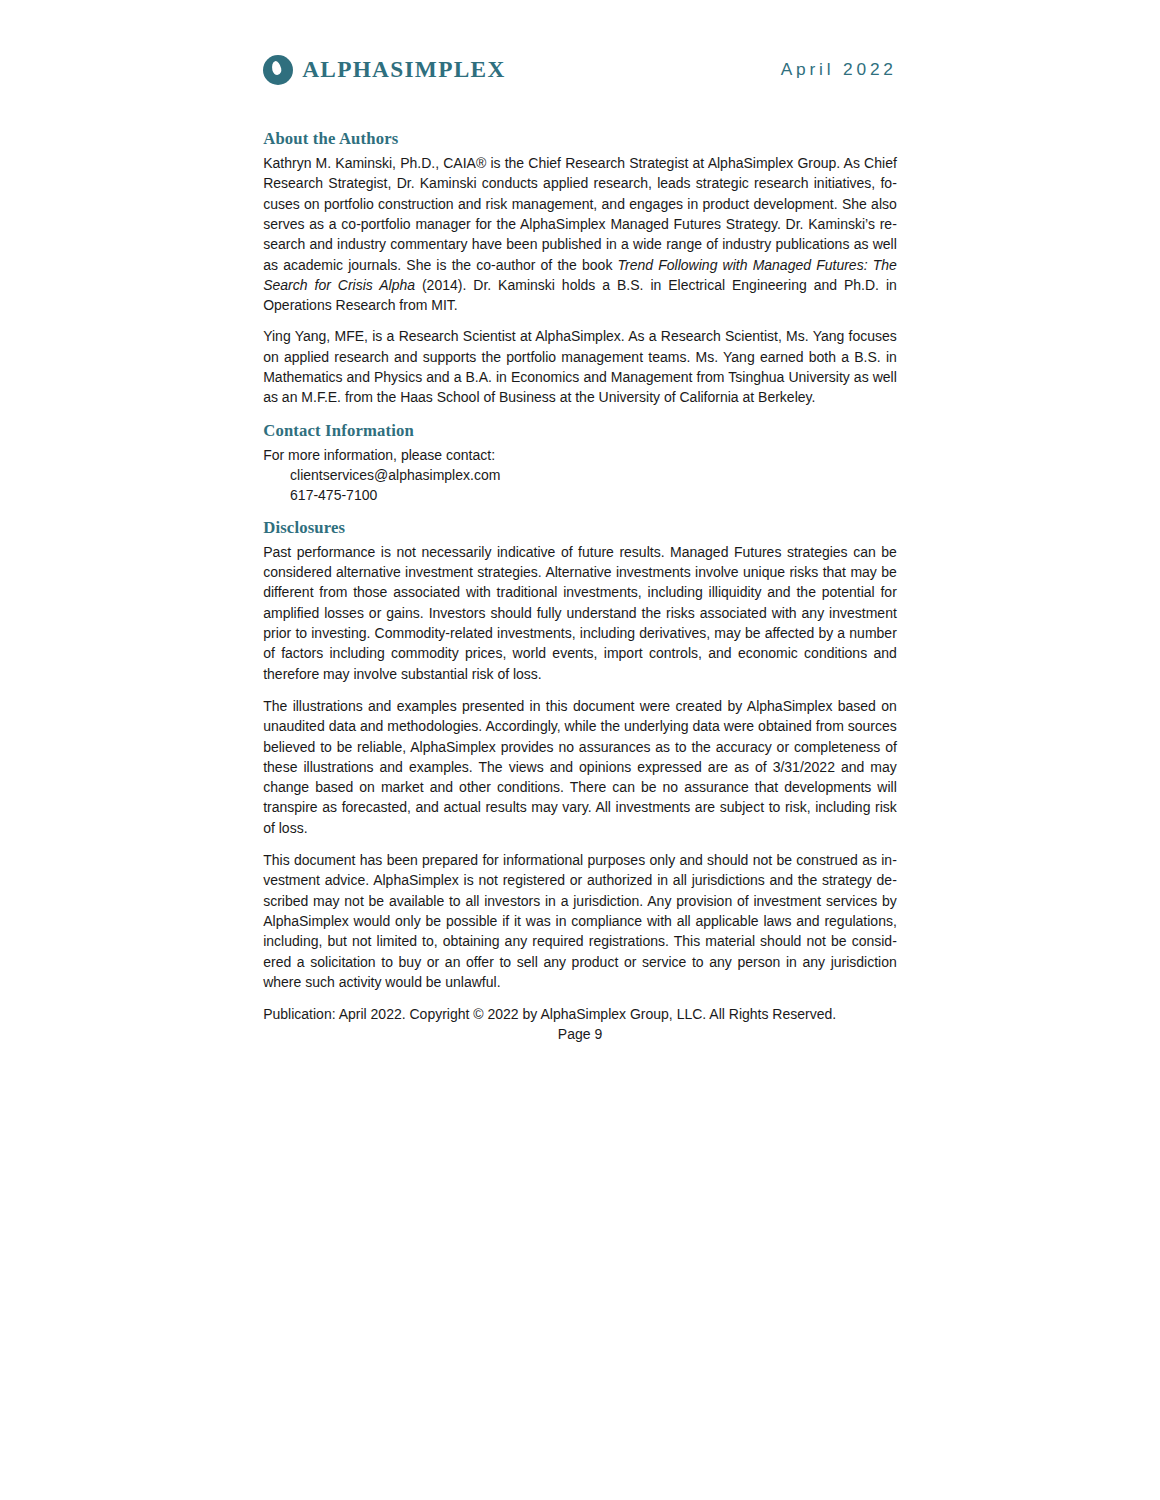ALPHASIMPLEX
April 2022
About the Authors
Kathryn M. Kaminski, Ph.D., CAIA® is the Chief Research Strategist at AlphaSimplex Group. As Chief Research Strategist, Dr. Kaminski conducts applied research, leads strategic research initiatives, focuses on portfolio construction and risk management, and engages in product development. She also serves as a co-portfolio manager for the AlphaSimplex Managed Futures Strategy. Dr. Kaminski’s research and industry commentary have been published in a wide range of industry publications as well as academic journals. She is the co-author of the book Trend Following with Managed Futures: The Search for Crisis Alpha (2014). Dr. Kaminski holds a B.S. in Electrical Engineering and Ph.D. in Operations Research from MIT.
Ying Yang, MFE, is a Research Scientist at AlphaSimplex. As a Research Scientist, Ms. Yang focuses on applied research and supports the portfolio management teams. Ms. Yang earned both a B.S. in Mathematics and Physics and a B.A. in Economics and Management from Tsinghua University as well as an M.F.E. from the Haas School of Business at the University of California at Berkeley.
Contact Information
For more information, please contact:
clientservices@alphasimplex.com
617-475-7100
Disclosures
Past performance is not necessarily indicative of future results. Managed Futures strategies can be considered alternative investment strategies. Alternative investments involve unique risks that may be different from those associated with traditional investments, including illiquidity and the potential for amplified losses or gains. Investors should fully understand the risks associated with any investment prior to investing. Commodity-related investments, including derivatives, may be affected by a number of factors including commodity prices, world events, import controls, and economic conditions and therefore may involve substantial risk of loss.
The illustrations and examples presented in this document were created by AlphaSimplex based on unaudited data and methodologies. Accordingly, while the underlying data were obtained from sources believed to be reliable, AlphaSimplex provides no assurances as to the accuracy or completeness of these illustrations and examples. The views and opinions expressed are as of 3/31/2022 and may change based on market and other conditions. There can be no assurance that developments will transpire as forecasted, and actual results may vary. All investments are subject to risk, including risk of loss.
This document has been prepared for informational purposes only and should not be construed as investment advice. AlphaSimplex is not registered or authorized in all jurisdictions and the strategy described may not be available to all investors in a jurisdiction. Any provision of investment services by AlphaSimplex would only be possible if it was in compliance with all applicable laws and regulations, including, but not limited to, obtaining any required registrations. This material should not be considered a solicitation to buy or an offer to sell any product or service to any person in any jurisdiction where such activity would be unlawful.
Publication: April 2022. Copyright © 2022 by AlphaSimplex Group, LLC. All Rights Reserved.
Page 9